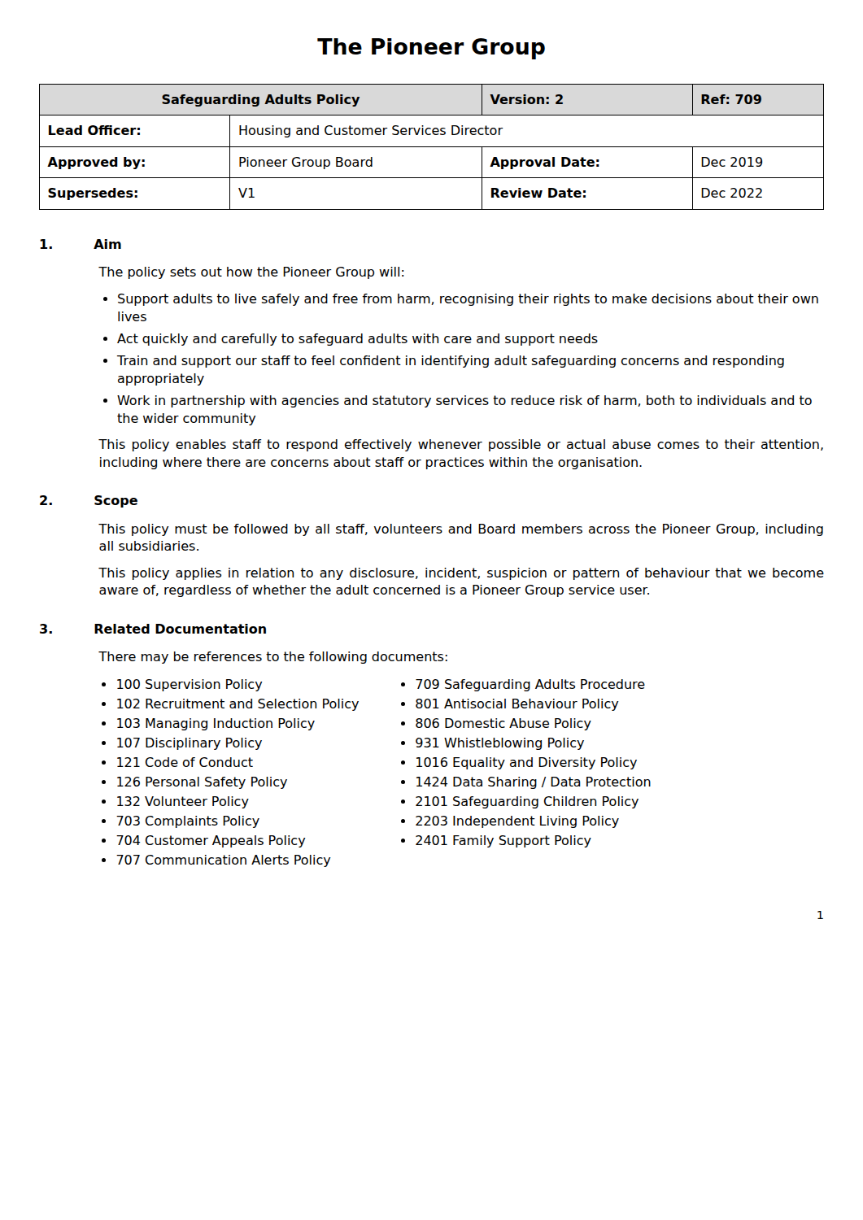The Pioneer Group
| Safeguarding Adults Policy | Version: 2 | Ref: 709 |
| Lead Officer: | Housing and Customer Services Director |
| Approved by: | Pioneer Group Board | Approval Date: | Dec 2019 |
| Supersedes: | V1 | Review Date: | Dec 2022 |
1. Aim
The policy sets out how the Pioneer Group will:
Support adults to live safely and free from harm, recognising their rights to make decisions about their own lives
Act quickly and carefully to safeguard adults with care and support needs
Train and support our staff to feel confident in identifying adult safeguarding concerns and responding appropriately
Work in partnership with agencies and statutory services to reduce risk of harm, both to individuals and to the wider community
This policy enables staff to respond effectively whenever possible or actual abuse comes to their attention, including where there are concerns about staff or practices within the organisation.
2. Scope
This policy must be followed by all staff, volunteers and Board members across the Pioneer Group, including all subsidiaries.
This policy applies in relation to any disclosure, incident, suspicion or pattern of behaviour that we become aware of, regardless of whether the adult concerned is a Pioneer Group service user.
3. Related Documentation
There may be references to the following documents:
100 Supervision Policy
102 Recruitment and Selection Policy
103 Managing Induction Policy
107 Disciplinary Policy
121 Code of Conduct
126 Personal Safety Policy
132 Volunteer Policy
703 Complaints Policy
704 Customer Appeals Policy
707 Communication Alerts Policy
709 Safeguarding Adults Procedure
801 Antisocial Behaviour Policy
806 Domestic Abuse Policy
931 Whistleblowing Policy
1016 Equality and Diversity Policy
1424 Data Sharing / Data Protection
2101 Safeguarding Children Policy
2203 Independent Living Policy
2401 Family Support Policy
1